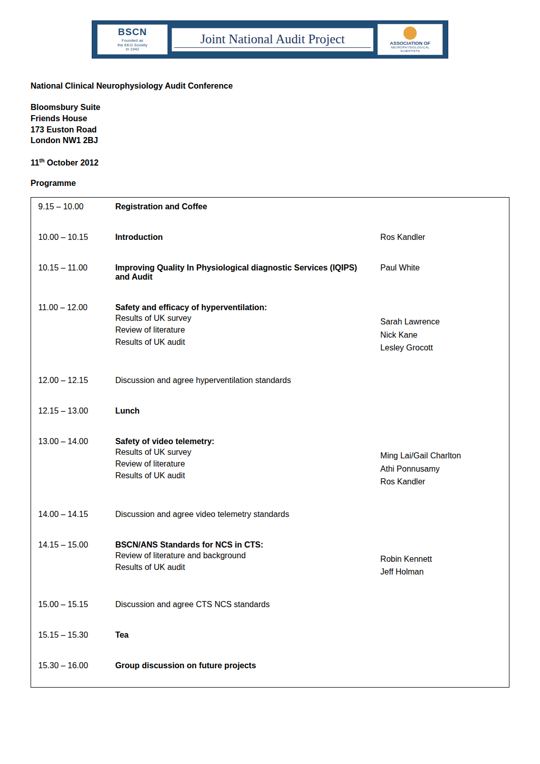BSCN Founded as
the EEG Society
in 1942
Joint National Audit Project
ASSOCIATION OF NEUROPHYSIOLOGICAL SCIENTISTS
National Clinical Neurophysiology Audit Conference
Bloomsbury Suite
Friends House
173 Euston Road
London NW1 2BJ
11th October 2012
Programme
| 9.15 – 10.00 | Registration and Coffee | |
| 10.00 – 10.15 | Introduction | Ros Kandler |
| 10.15 – 11.00 | Improving Quality In Physiological diagnostic Services (IQIPS) and Audit | Paul White |
| 11.00 – 12.00 | Safety and efficacy of hyperventilation: Results of UK survey Review of literature Results of UK audit | Sarah Lawrence Nick Kane Lesley Grocott |
| 12.00 – 12.15 | Discussion and agree hyperventilation standards | |
| 12.15 – 13.00 | Lunch | |
| 13.00 – 14.00 | Safety of video telemetry: Results of UK survey Review of literature Results of UK audit | Ming Lai/Gail Charlton Athi Ponnusamy Ros Kandler |
| 14.00 – 14.15 | Discussion and agree video telemetry standards | |
| 14.15 – 15.00 | BSCN/ANS Standards for NCS in CTS: Review of literature and background Results of UK audit | Robin Kennett Jeff Holman |
| 15.00 – 15.15 | Discussion and agree CTS NCS standards | |
| 15.15 – 15.30 | Tea | |
| 15.30 – 16.00 | Group discussion on future projects | |